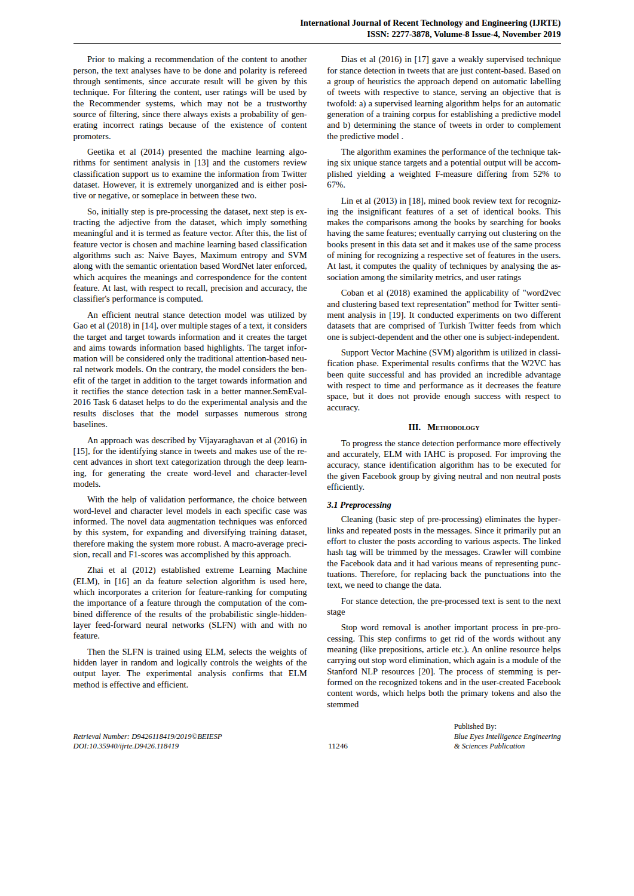International Journal of Recent Technology and Engineering (IJRTE) ISSN: 2277-3878, Volume-8 Issue-4, November 2019
Prior to making a recommendation of the content to another person, the text analyses have to be done and polarity is refereed through sentiments, since accurate result will be given by this technique. For filtering the content, user ratings will be used by the Recommender systems, which may not be a trustworthy source of filtering, since there always exists a probability of generating incorrect ratings because of the existence of content promoters.
Geetika et al (2014) presented the machine learning algorithms for sentiment analysis in [13] and the customers review classification support us to examine the information from Twitter dataset. However, it is extremely unorganized and is either positive or negative, or someplace in between these two.
So, initially step is pre-processing the dataset, next step is extracting the adjective from the dataset, which imply something meaningful and it is termed as feature vector. After this, the list of feature vector is chosen and machine learning based classification algorithms such as: Naive Bayes, Maximum entropy and SVM along with the semantic orientation based WordNet later enforced, which acquires the meanings and correspondence for the content feature. At last, with respect to recall, precision and accuracy, the classifier's performance is computed.
An efficient neutral stance detection model was utilized by Gao et al (2018) in [14], over multiple stages of a text, it considers the target and target towards information and it creates the target and aims towards information based highlights. The target information will be considered only the traditional attention-based neural network models. On the contrary, the model considers the benefit of the target in addition to the target towards information and it rectifies the stance detection task in a better manner.SemEval-2016 Task 6 dataset helps to do the experimental analysis and the results discloses that the model surpasses numerous strong baselines.
An approach was described by Vijayaraghavan et al (2016) in [15], for the identifying stance in tweets and makes use of the recent advances in short text categorization through the deep learning, for generating the create word-level and character-level models.
With the help of validation performance, the choice between word-level and character level models in each specific case was informed. The novel data augmentation techniques was enforced by this system, for expanding and diversifying training dataset, therefore making the system more robust. A macro-average precision, recall and F1-scores was accomplished by this approach.
Zhai et al (2012) established extreme Learning Machine (ELM), in [16] an da feature selection algorithm is used here, which incorporates a criterion for feature-ranking for computing the importance of a feature through the computation of the combined difference of the results of the probabilistic single-hidden-layer feed-forward neural networks (SLFN) with and with no feature.
Then the SLFN is trained using ELM, selects the weights of hidden layer in random and logically controls the weights of the output layer. The experimental analysis confirms that ELM method is effective and efficient.
Dias et al (2016) in [17] gave a weakly supervised technique for stance detection in tweets that are just content-based. Based on a group of heuristics the approach depend on automatic labelling of tweets with respective to stance, serving an objective that is twofold: a) a supervised learning algorithm helps for an automatic generation of a training corpus for establishing a predictive model and b) determining the stance of tweets in order to complement the predictive model .
The algorithm examines the performance of the technique taking six unique stance targets and a potential output will be accomplished yielding a weighted F-measure differing from 52% to 67%.
Lin et al (2013) in [18], mined book review text for recognizing the insignificant features of a set of identical books. This makes the comparisons among the books by searching for books having the same features; eventually carrying out clustering on the books present in this data set and it makes use of the same process of mining for recognizing a respective set of features in the users. At last, it computes the quality of techniques by analysing the association among the similarity metrics, and user ratings
Coban et al (2018) examined the applicability of "word2vec and clustering based text representation" method for Twitter sentiment analysis in [19]. It conducted experiments on two different datasets that are comprised of Turkish Twitter feeds from which one is subject-dependent and the other one is subject-independent.
Support Vector Machine (SVM) algorithm is utilized in classification phase. Experimental results confirms that the W2VC has been quite successful and has provided an incredible advantage with respect to time and performance as it decreases the feature space, but it does not provide enough success with respect to accuracy.
III. Methodology
To progress the stance detection performance more effectively and accurately, ELM with IAHC is proposed. For improving the accuracy, stance identification algorithm has to be executed for the given Facebook group by giving neutral and non neutral posts efficiently.
3.1 Preprocessing
Cleaning (basic step of pre-processing) eliminates the hyperlinks and repeated posts in the messages. Since it primarily put an effort to cluster the posts according to various aspects. The linked hash tag will be trimmed by the messages. Crawler will combine the Facebook data and it had various means of representing punctuations. Therefore, for replacing back the punctuations into the text, we need to change the data.
For stance detection, the pre-processed text is sent to the next stage
Stop word removal is another important process in pre-processing. This step confirms to get rid of the words without any meaning (like prepositions, article etc.). An online resource helps carrying out stop word elimination, which again is a module of the Stanford NLP resources [20]. The process of stemming is performed on the recognized tokens and in the user-created Facebook content words, which helps both the primary tokens and also the stemmed
Retrieval Number: D9426118419/2019©BEIESP
DOI:10.35940/ijrte.D9426.118419
11246
Published By:
Blue Eyes Intelligence Engineering
& Sciences Publication